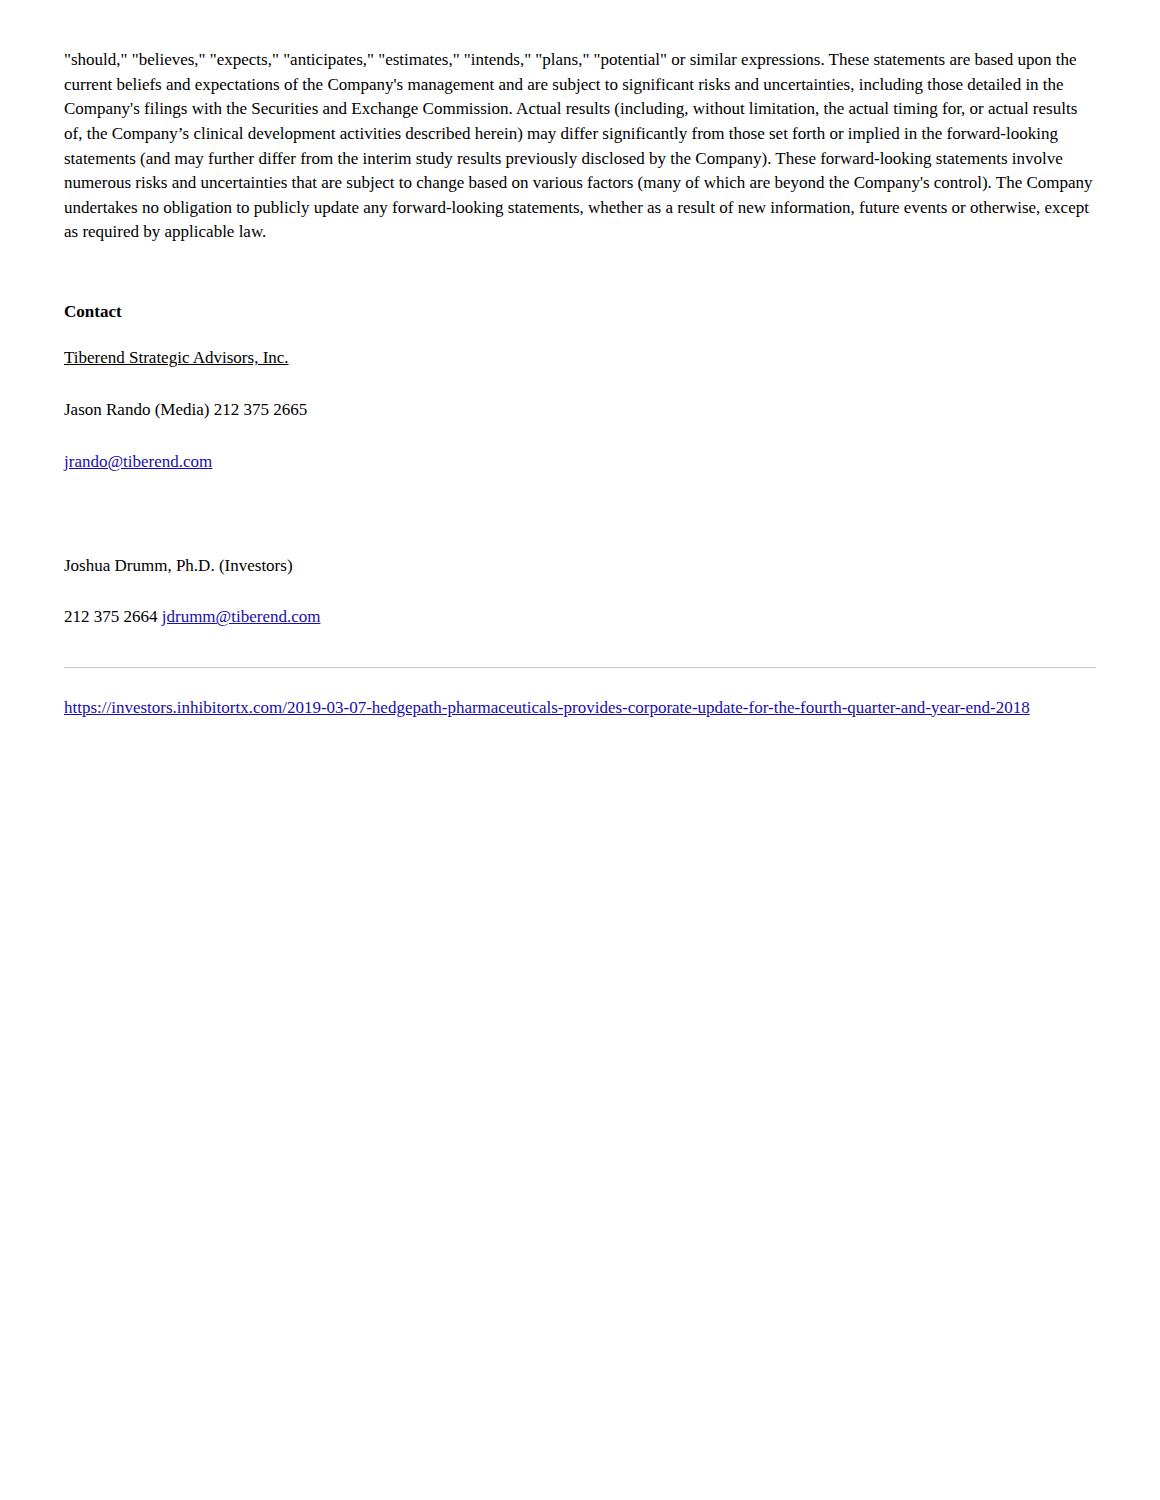"should," "believes," "expects," "anticipates," "estimates," "intends," "plans," "potential" or similar expressions. These statements are based upon the current beliefs and expectations of the Company's management and are subject to significant risks and uncertainties, including those detailed in the Company's filings with the Securities and Exchange Commission. Actual results (including, without limitation, the actual timing for, or actual results of, the Company’s clinical development activities described herein) may differ significantly from those set forth or implied in the forward-looking statements (and may further differ from the interim study results previously disclosed by the Company). These forward-looking statements involve numerous risks and uncertainties that are subject to change based on various factors (many of which are beyond the Company's control). The Company undertakes no obligation to publicly update any forward-looking statements, whether as a result of new information, future events or otherwise, except as required by applicable law.
Contact
Tiberend Strategic Advisors, Inc.
Jason Rando (Media) 212 375 2665
jrando@tiberend.com
Joshua Drumm, Ph.D. (Investors)
212 375 2664 jdrumm@tiberend.com
https://investors.inhibitortx.com/2019-03-07-hedgepath-pharmaceuticals-provides-corporate-update-for-the-fourth-quarter-and-year-end-2018